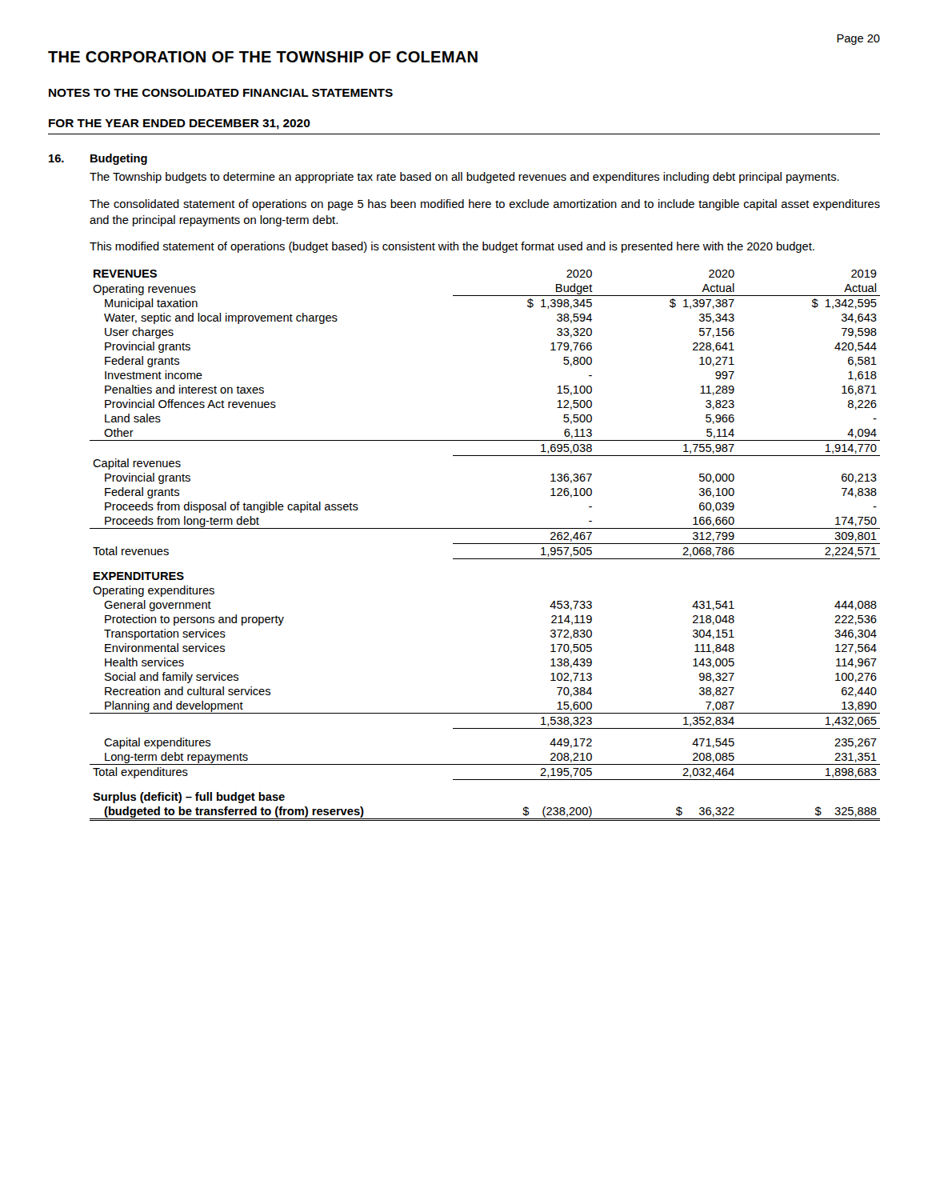Page 20
THE CORPORATION OF THE TOWNSHIP OF COLEMAN
NOTES TO THE CONSOLIDATED FINANCIAL STATEMENTS
FOR THE YEAR ENDED DECEMBER 31, 2020
16.
Budgeting
The Township budgets to determine an appropriate tax rate based on all budgeted revenues and expenditures including debt principal payments.
The consolidated statement of operations on page 5 has been modified here to exclude amortization and to include tangible capital asset expenditures and the principal repayments on long-term debt.
This modified statement of operations (budget based) is consistent with the budget format used and is presented here with the 2020 budget.
| REVENUES | 2020 | 2020 | 2019 |
| Operating revenues | Budget | Actual | Actual |
| Municipal taxation | $ 1,398,345 | $ 1,397,387 | $ 1,342,595 |
| Water, septic and local improvement charges | 38,594 | 35,343 | 34,643 |
| User charges | 33,320 | 57,156 | 79,598 |
| Provincial grants | 179,766 | 228,641 | 420,544 |
| Federal grants | 5,800 | 10,271 | 6,581 |
| Investment income | - | 997 | 1,618 |
| Penalties and interest on taxes | 15,100 | 11,289 | 16,871 |
| Provincial Offences Act revenues | 12,500 | 3,823 | 8,226 |
| Land sales | 5,500 | 5,966 | - |
| Other | 6,113 | 5,114 | 4,094 |
| | 1,695,038 | 1,755,987 | 1,914,770 |
| Capital revenues | | | |
| Provincial grants | 136,367 | 50,000 | 60,213 |
| Federal grants | 126,100 | 36,100 | 74,838 |
| Proceeds from disposal of tangible capital assets | - | 60,039 | - |
| Proceeds from long-term debt | - | 166,660 | 174,750 |
| | 262,467 | 312,799 | 309,801 |
| Total revenues | 1,957,505 | 2,068,786 | 2,224,571 |
| EXPENDITURES | | | |
| Operating expenditures | | | |
| General government | 453,733 | 431,541 | 444,088 |
| Protection to persons and property | 214,119 | 218,048 | 222,536 |
| Transportation services | 372,830 | 304,151 | 346,304 |
| Environmental services | 170,505 | 111,848 | 127,564 |
| Health services | 138,439 | 143,005 | 114,967 |
| Social and family services | 102,713 | 98,327 | 100,276 |
| Recreation and cultural services | 70,384 | 38,827 | 62,440 |
| Planning and development | 15,600 | 7,087 | 13,890 |
| | 1,538,323 | 1,352,834 | 1,432,065 |
| Capital expenditures | 449,172 | 471,545 | 235,267 |
| Long-term debt repayments | 208,210 | 208,085 | 231,351 |
| Total expenditures | 2,195,705 | 2,032,464 | 1,898,683 |
| Surplus (deficit) – full budget base | | | |
| (budgeted to be transferred to (from) reserves) | $ (238,200) | $ 36,322 | $ 325,888 |